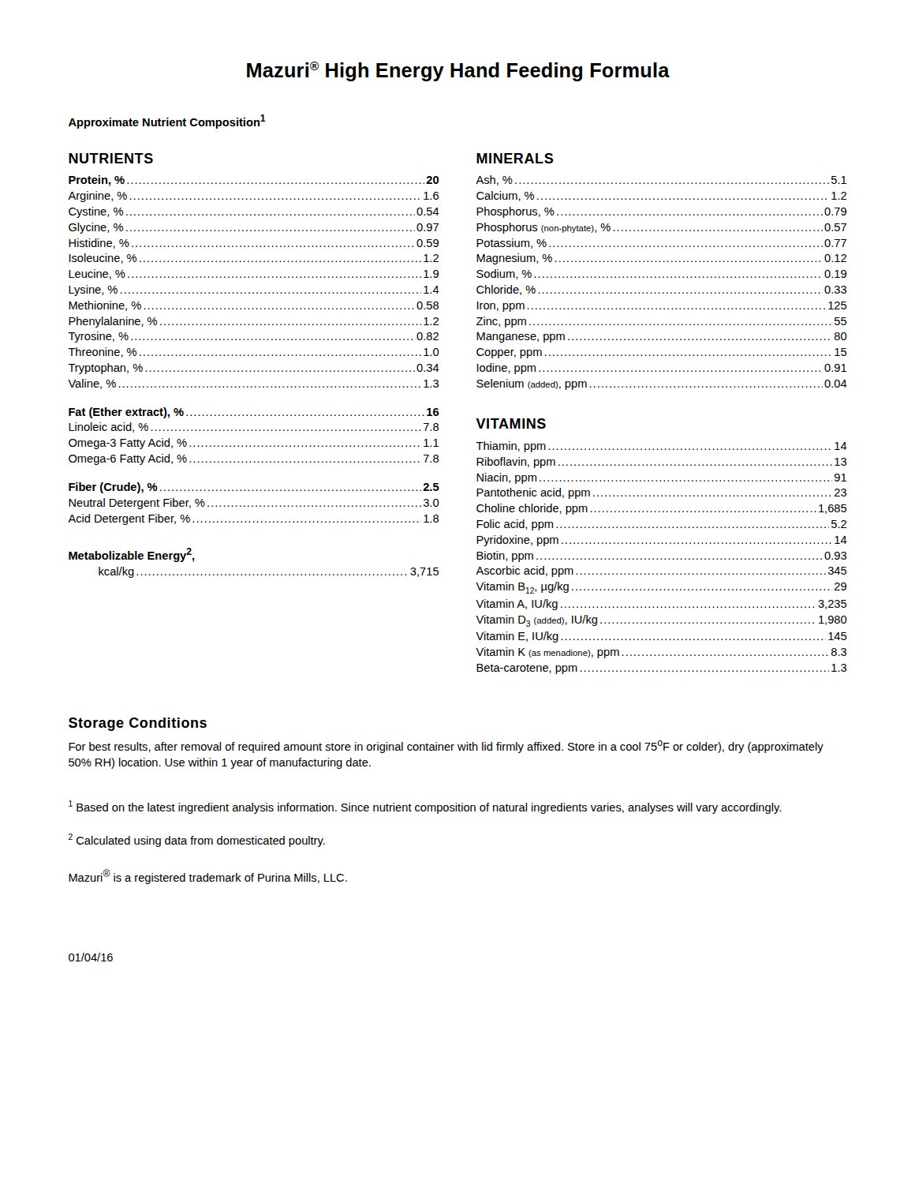Mazuri® High Energy Hand Feeding Formula
Approximate Nutrient Composition1
NUTRIENTS
Protein, % 20
Arginine, % 1.6
Cystine, % 0.54
Glycine, % 0.97
Histidine, % 0.59
Isoleucine, % 1.2
Leucine, % 1.9
Lysine, % 1.4
Methionine, % 0.58
Phenylalanine, % 1.2
Tyrosine, % 0.82
Threonine, % 1.0
Tryptophan, % 0.34
Valine, % 1.3
Fat (Ether extract), % 16
Linoleic acid, % 7.8
Omega-3 Fatty Acid, % 1.1
Omega-6 Fatty Acid, % 7.8
Fiber (Crude), % 2.5
Neutral Detergent Fiber, % 3.0
Acid Detergent Fiber, % 1.8
Metabolizable Energy2,
kcal/kg 3,715
MINERALS
Ash, % 5.1
Calcium, % 1.2
Phosphorus, % 0.79
Phosphorus (non-phytate), % 0.57
Potassium, % 0.77
Magnesium, % 0.12
Sodium, % 0.19
Chloride, % 0.33
Iron, ppm 125
Zinc, ppm 55
Manganese, ppm 80
Copper, ppm 15
Iodine, ppm 0.91
Selenium (added), ppm 0.04
VITAMINS
Thiamin, ppm 14
Riboflavin, ppm 13
Niacin, ppm 91
Pantothenic acid, ppm 23
Choline chloride, ppm 1,685
Folic acid, ppm 5.2
Pyridoxine, ppm 14
Biotin, ppm 0.93
Ascorbic acid, ppm 345
Vitamin B12, µg/kg 29
Vitamin A, IU/kg 3,235
Vitamin D3 (added), IU/kg 1,980
Vitamin E, IU/kg 145
Vitamin K (as menadione), ppm 8.3
Beta-carotene, ppm 1.3
Storage Conditions
For best results, after removal of required amount store in original container with lid firmly affixed. Store in a cool 75oF or colder), dry (approximately 50% RH) location. Use within 1 year of manufacturing date.
1 Based on the latest ingredient analysis information. Since nutrient composition of natural ingredients varies, analyses will vary accordingly.
2 Calculated using data from domesticated poultry.
Mazuri® is a registered trademark of Purina Mills, LLC.
01/04/16